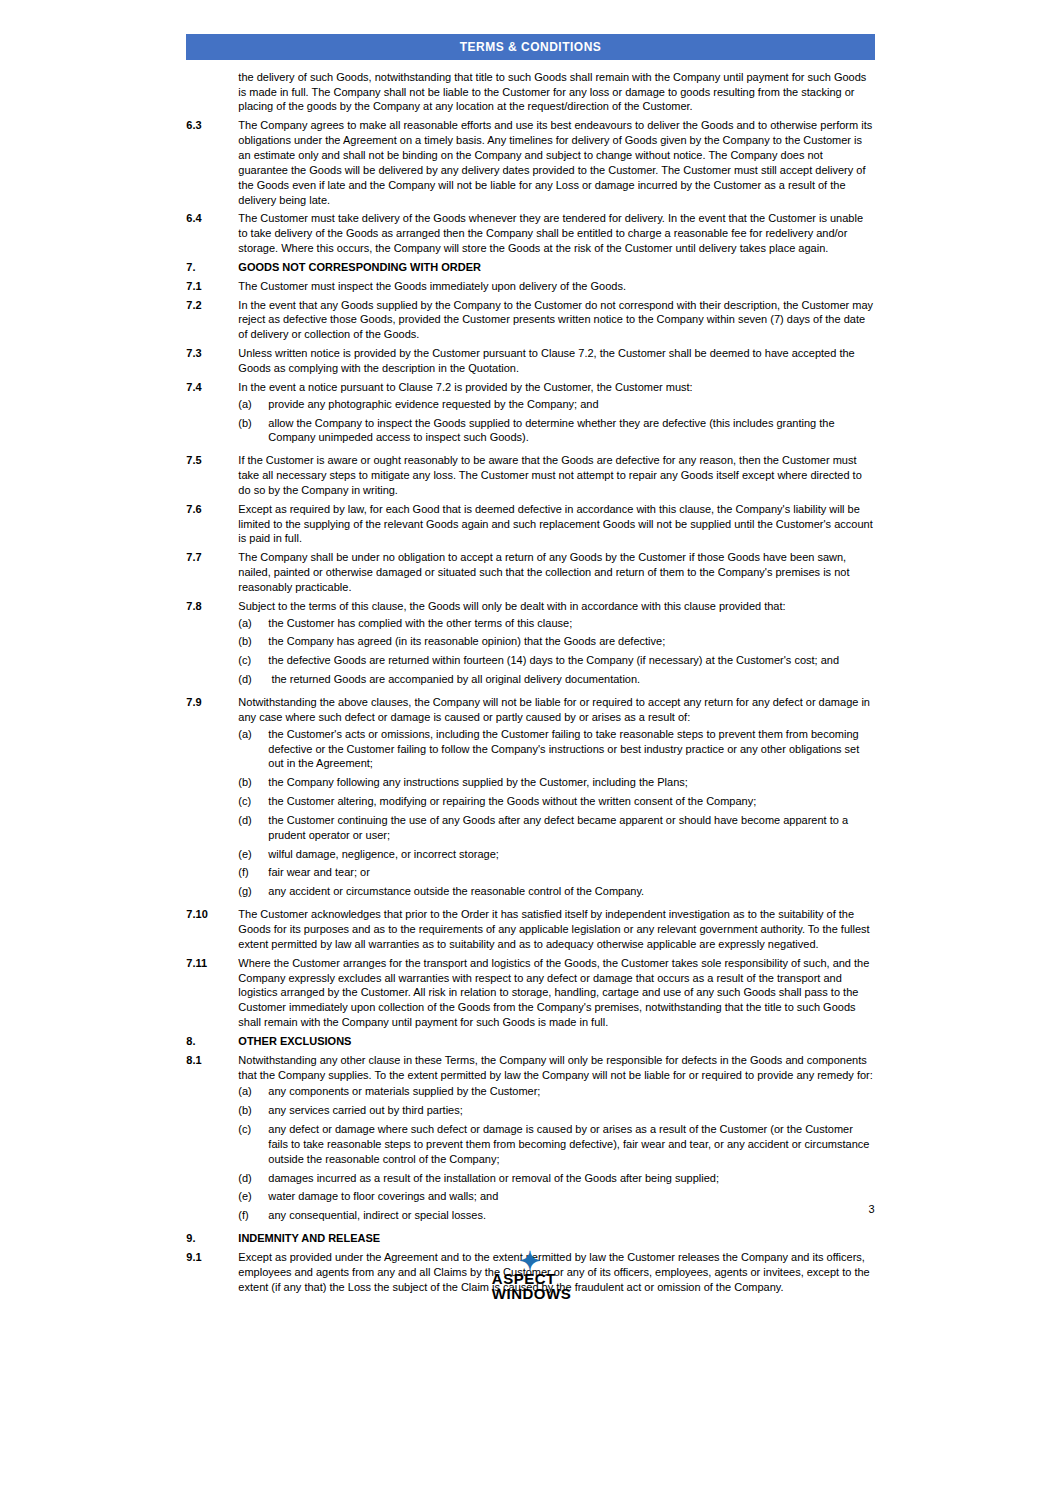TERMS & CONDITIONS
| | the delivery of such Goods, notwithstanding that title to such Goods shall remain with the Company until payment for such Goods is made in full. The Company shall not be liable to the Customer for any loss or damage to goods resulting from the stacking or placing of the goods by the Company at any location at the request/direction of the Customer. |
| 6.3 | The Company agrees to make all reasonable efforts and use its best endeavours to deliver the Goods and to otherwise perform its obligations under the Agreement on a timely basis. Any timelines for delivery of Goods given by the Company to the Customer is an estimate only and shall not be binding on the Company and subject to change without notice. The Company does not guarantee the Goods will be delivered by any delivery dates provided to the Customer. The Customer must still accept delivery of the Goods even if late and the Company will not be liable for any Loss or damage incurred by the Customer as a result of the delivery being late. |
| 6.4 | The Customer must take delivery of the Goods whenever they are tendered for delivery. In the event that the Customer is unable to take delivery of the Goods as arranged then the Company shall be entitled to charge a reasonable fee for redelivery and/or storage. Where this occurs, the Company will store the Goods at the risk of the Customer until delivery takes place again. |
| 7. | GOODS NOT CORRESPONDING WITH ORDER |
| 7.1 | The Customer must inspect the Goods immediately upon delivery of the Goods. |
| 7.2 | In the event that any Goods supplied by the Company to the Customer do not correspond with their description, the Customer may reject as defective those Goods, provided the Customer presents written notice to the Company within seven (7) days of the date of delivery or collection of the Goods. |
| 7.3 | Unless written notice is provided by the Customer pursuant to Clause 7.2, the Customer shall be deemed to have accepted the Goods as complying with the description in the Quotation. |
| 7.4 | In the event a notice pursuant to Clause 7.2 is provided by the Customer, the Customer must: / (a) / provide any photographic evidence requested by the Company; and / / (b) / allow the Company to inspect the Goods supplied to determine whether they are defective (this includes granting the Company unimpeded access to inspect such Goods). / |
| 7.5 | If the Customer is aware or ought reasonably to be aware that the Goods are defective for any reason, then the Customer must take all necessary steps to mitigate any loss. The Customer must not attempt to repair any Goods itself except where directed to do so by the Company in writing. |
| 7.6 | Except as required by law, for each Good that is deemed defective in accordance with this clause, the Company's liability will be limited to the supplying of the relevant Goods again and such replacement Goods will not be supplied until the Customer's account is paid in full. |
| 7.7 | The Company shall be under no obligation to accept a return of any Goods by the Customer if those Goods have been sawn, nailed, painted or otherwise damaged or situated such that the collection and return of them to the Company's premises is not reasonably practicable. |
| 7.8 | Subject to the terms of this clause, the Goods will only be dealt with in accordance with this clause provided that: / (a) / the Customer has complied with the other terms of this clause; / / (b) / the Company has agreed (in its reasonable opinion) that the Goods are defective; / / (c) / the defective Goods are returned within fourteen (14) days to the Company (if necessary) at the Customer's cost; and / / (d) / the returned Goods are accompanied by all original delivery documentation. / |
| 7.9 | Notwithstanding the above clauses, the Company will not be liable for or required to accept any return for any defect or damage in any case where such defect or damage is caused or partly caused by or arises as a result of: / (a) / the Customer's acts or omissions, including the Customer failing to take reasonable steps to prevent them from becoming defective or the Customer failing to follow the Company's instructions or best industry practice or any other obligations set out in the Agreement; / / (b) / the Company following any instructions supplied by the Customer, including the Plans; / / (c) / the Customer altering, modifying or repairing the Goods without the written consent of the Company; / / (d) / the Customer continuing the use of any Goods after any defect became apparent or should have become apparent to a prudent operator or user; / / (e) / wilful damage, negligence, or incorrect storage; / / (f) / fair wear and tear; or / / (g) / any accident or circumstance outside the reasonable control of the Company. / |
| 7.10 | The Customer acknowledges that prior to the Order it has satisfied itself by independent investigation as to the suitability of the Goods for its purposes and as to the requirements of any applicable legislation or any relevant government authority. To the fullest extent permitted by law all warranties as to suitability and as to adequacy otherwise applicable are expressly negatived. |
| 7.11 | Where the Customer arranges for the transport and logistics of the Goods, the Customer takes sole responsibility of such, and the Company expressly excludes all warranties with respect to any defect or damage that occurs as a result of the transport and logistics arranged by the Customer. All risk in relation to storage, handling, cartage and use of any such Goods shall pass to the Customer immediately upon collection of the Goods from the Company's premises, notwithstanding that the title to such Goods shall remain with the Company until payment for such Goods is made in full. |
| 8. | OTHER EXCLUSIONS |
| 8.1 | Notwithstanding any other clause in these Terms, the Company will only be responsible for defects in the Goods and components that the Company supplies. To the extent permitted by law the Company will not be liable for or required to provide any remedy for: / (a) / any components or materials supplied by the Customer; / / (b) / any services carried out by third parties; / / (c) / any defect or damage where such defect or damage is caused by or arises as a result of the Customer (or the Customer fails to take reasonable steps to prevent them from becoming defective), fair wear and tear, or any accident or circumstance outside the reasonable control of the Company; / / (d) / damages incurred as a result of the installation or removal of the Goods after being supplied; / / (e) / water damage to floor coverings and walls; and / / (f) / any consequential, indirect or special losses. / |
| 9. | INDEMNITY AND RELEASE |
| 9.1 | Except as provided under the Agreement and to the extent permitted by law the Customer releases the Company and its officers, employees and agents from any and all Claims by the Customer or any of its officers, employees, agents or invitees, except to the extent (if any that) the Loss the subject of the Claim is caused by the fraudulent act or omission of the Company. |
3
✦ ASPECT
WINDOWS